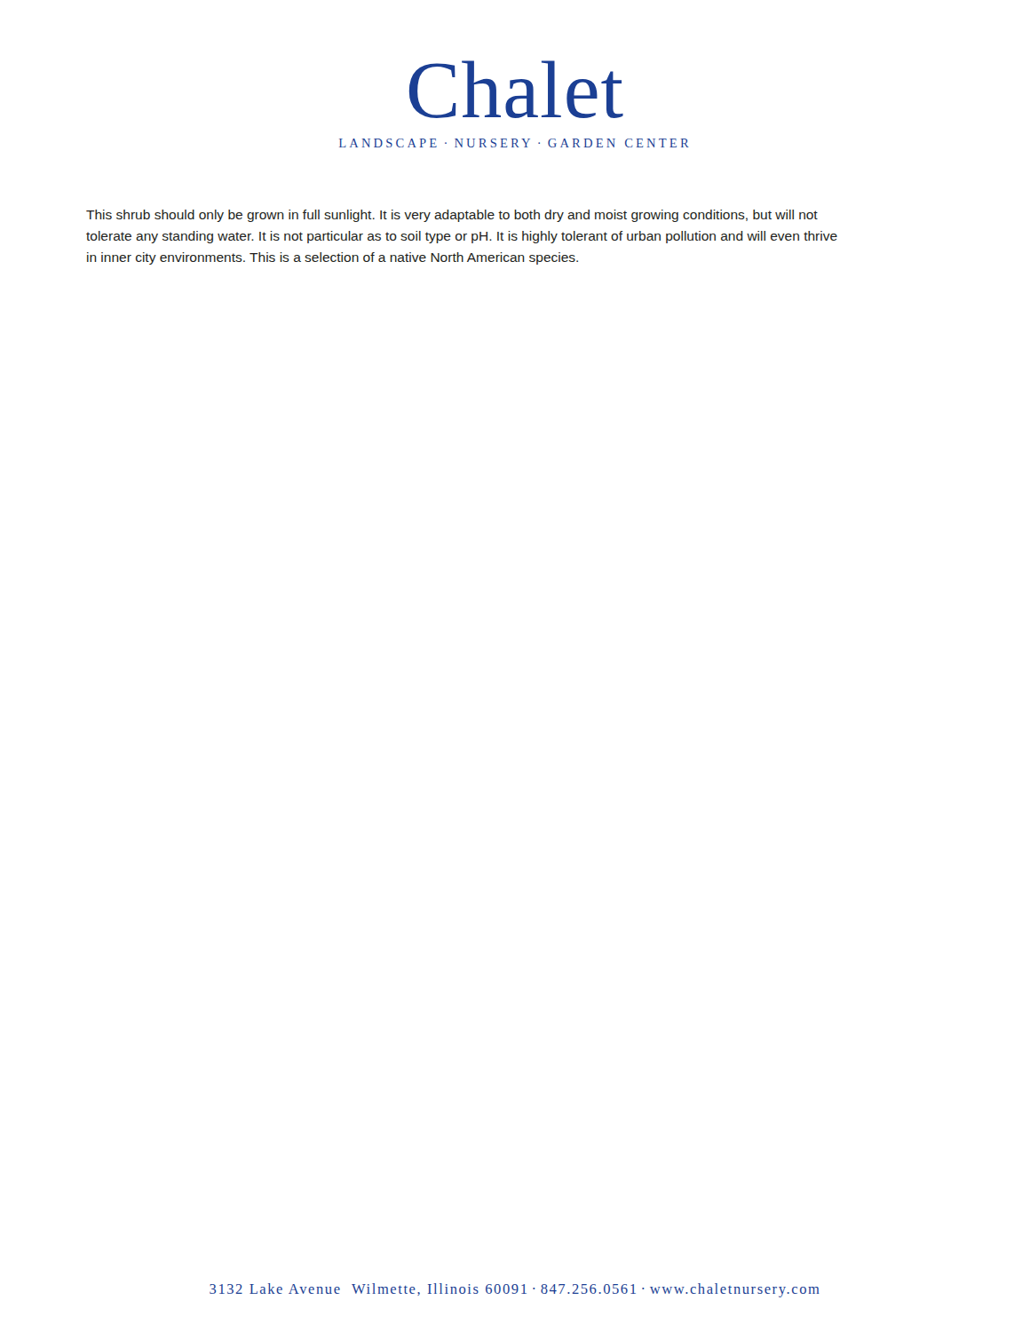Chalet
Landscape·Nursery·Garden Center
This shrub should only be grown in full sunlight. It is very adaptable to both dry and moist growing conditions, but will not tolerate any standing water. It is not particular as to soil type or pH. It is highly tolerant of urban pollution and will even thrive in inner city environments. This is a selection of a native North American species.
3132 Lake Avenue Wilmette, Illinois 60091·847.256.0561·www.chaletnursery.com